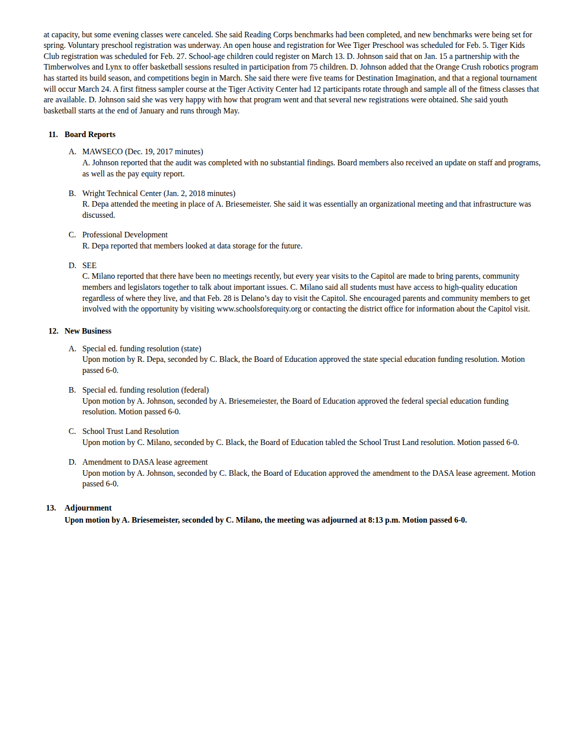at capacity, but some evening classes were canceled. She said Reading Corps benchmarks had been completed, and new benchmarks were being set for spring. Voluntary preschool registration was underway. An open house and registration for Wee Tiger Preschool was scheduled for Feb. 5. Tiger Kids Club registration was scheduled for Feb. 27. School-age children could register on March 13. D. Johnson said that on Jan. 15 a partnership with the Timberwolves and Lynx to offer basketball sessions resulted in participation from 75 children. D. Johnson added that the Orange Crush robotics program has started its build season, and competitions begin in March. She said there were five teams for Destination Imagination, and that a regional tournament will occur March 24. A first fitness sampler course at the Tiger Activity Center had 12 participants rotate through and sample all of the fitness classes that are available. D. Johnson said she was very happy with how that program went and that several new registrations were obtained. She said youth basketball starts at the end of January and runs through May.
Board Reports
MAWSECO (Dec. 19, 2017 minutes) A. Johnson reported that the audit was completed with no substantial findings. Board members also received an update on staff and programs, as well as the pay equity report.
Wright Technical Center (Jan. 2, 2018 minutes) R. Depa attended the meeting in place of A. Briesemeister. She said it was essentially an organizational meeting and that infrastructure was discussed.
Professional Development R. Depa reported that members looked at data storage for the future.
SEE C. Milano reported that there have been no meetings recently, but every year visits to the Capitol are made to bring parents, community members and legislators together to talk about important issues. C. Milano said all students must have access to high-quality education regardless of where they live, and that Feb. 28 is Delano’s day to visit the Capitol. She encouraged parents and community members to get involved with the opportunity by visiting www.schoolsforequity.org or contacting the district office for information about the Capitol visit.
New Business
Special ed. funding resolution (state) Upon motion by R. Depa, seconded by C. Black, the Board of Education approved the state special education funding resolution. Motion passed 6-0.
Special ed. funding resolution (federal) Upon motion by A. Johnson, seconded by A. Briesemeiester, the Board of Education approved the federal special education funding resolution. Motion passed 6-0.
School Trust Land Resolution Upon motion by C. Milano, seconded by C. Black, the Board of Education tabled the School Trust Land resolution. Motion passed 6-0.
Amendment to DASA lease agreement Upon motion by A. Johnson, seconded by C. Black, the Board of Education approved the amendment to the DASA lease agreement. Motion passed 6-0.
Adjournment
Upon motion by A. Briesemeister, seconded by C. Milano, the meeting was adjourned at 8:13 p.m. Motion passed 6-0.